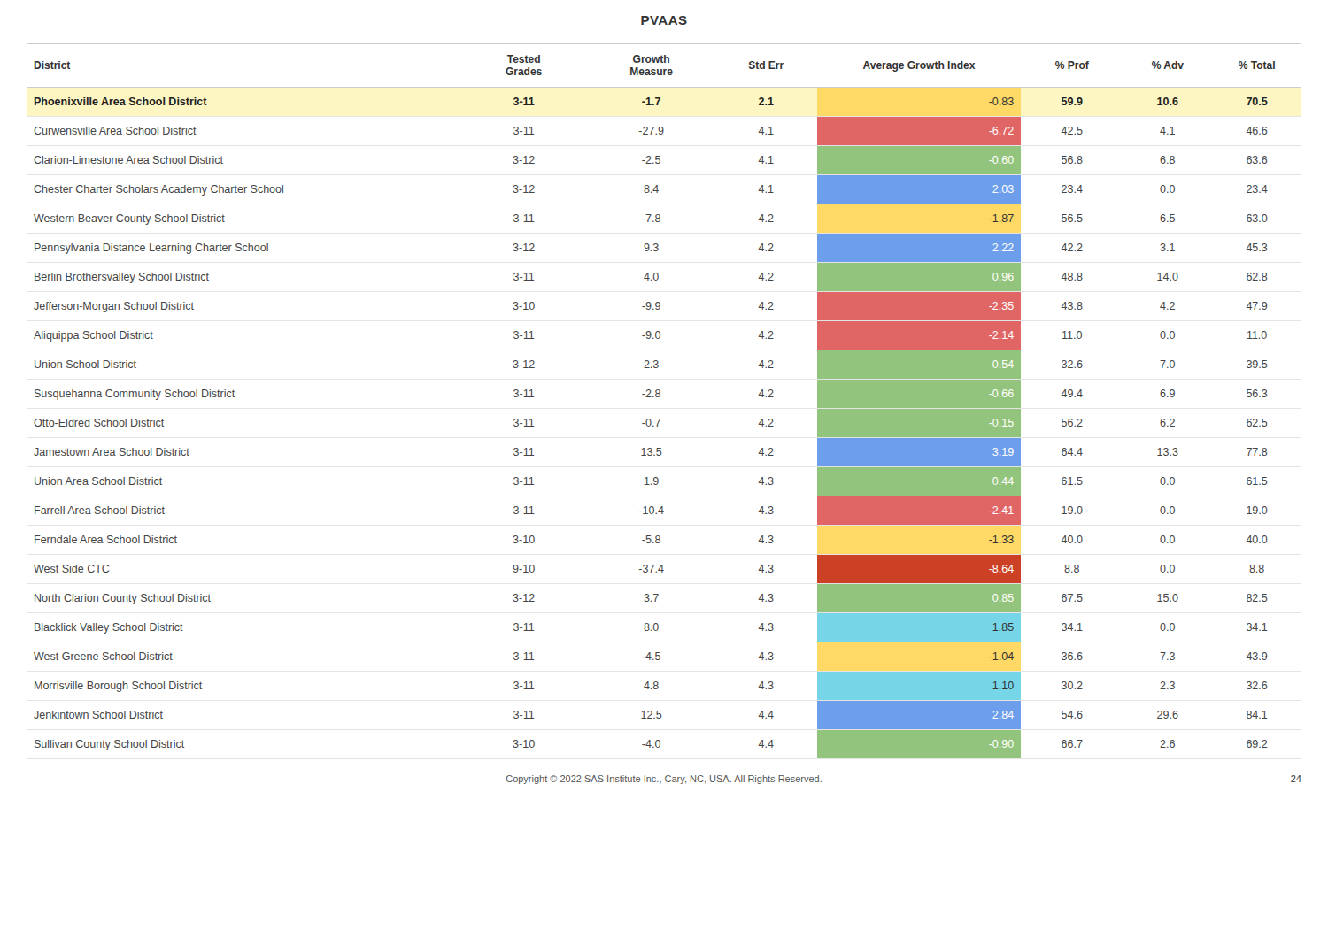PVAAS
| District | Tested Grades | Growth Measure | Std Err | Average Growth Index | % Prof | % Adv | % Total |
| --- | --- | --- | --- | --- | --- | --- | --- |
| Phoenixville Area School District | 3-11 | -1.7 | 2.1 | -0.83 | 59.9 | 10.6 | 70.5 |
| Curwensville Area School District | 3-11 | -27.9 | 4.1 | -6.72 | 42.5 | 4.1 | 46.6 |
| Clarion-Limestone Area School District | 3-12 | -2.5 | 4.1 | -0.60 | 56.8 | 6.8 | 63.6 |
| Chester Charter Scholars Academy Charter School | 3-12 | 8.4 | 4.1 | 2.03 | 23.4 | 0.0 | 23.4 |
| Western Beaver County School District | 3-11 | -7.8 | 4.2 | -1.87 | 56.5 | 6.5 | 63.0 |
| Pennsylvania Distance Learning Charter School | 3-12 | 9.3 | 4.2 | 2.22 | 42.2 | 3.1 | 45.3 |
| Berlin Brothersvalley School District | 3-11 | 4.0 | 4.2 | 0.96 | 48.8 | 14.0 | 62.8 |
| Jefferson-Morgan School District | 3-10 | -9.9 | 4.2 | -2.35 | 43.8 | 4.2 | 47.9 |
| Aliquippa School District | 3-11 | -9.0 | 4.2 | -2.14 | 11.0 | 0.0 | 11.0 |
| Union School District | 3-12 | 2.3 | 4.2 | 0.54 | 32.6 | 7.0 | 39.5 |
| Susquehanna Community School District | 3-11 | -2.8 | 4.2 | -0.66 | 49.4 | 6.9 | 56.3 |
| Otto-Eldred School District | 3-11 | -0.7 | 4.2 | -0.15 | 56.2 | 6.2 | 62.5 |
| Jamestown Area School District | 3-11 | 13.5 | 4.2 | 3.19 | 64.4 | 13.3 | 77.8 |
| Union Area School District | 3-11 | 1.9 | 4.3 | 0.44 | 61.5 | 0.0 | 61.5 |
| Farrell Area School District | 3-11 | -10.4 | 4.3 | -2.41 | 19.0 | 0.0 | 19.0 |
| Ferndale Area School District | 3-10 | -5.8 | 4.3 | -1.33 | 40.0 | 0.0 | 40.0 |
| West Side CTC | 9-10 | -37.4 | 4.3 | -8.64 | 8.8 | 0.0 | 8.8 |
| North Clarion County School District | 3-12 | 3.7 | 4.3 | 0.85 | 67.5 | 15.0 | 82.5 |
| Blacklick Valley School District | 3-11 | 8.0 | 4.3 | 1.85 | 34.1 | 0.0 | 34.1 |
| West Greene School District | 3-11 | -4.5 | 4.3 | -1.04 | 36.6 | 7.3 | 43.9 |
| Morrisville Borough School District | 3-11 | 4.8 | 4.3 | 1.10 | 30.2 | 2.3 | 32.6 |
| Jenkintown School District | 3-11 | 12.5 | 4.4 | 2.84 | 54.6 | 29.6 | 84.1 |
| Sullivan County School District | 3-10 | -4.0 | 4.4 | -0.90 | 66.7 | 2.6 | 69.2 |
Copyright © 2022 SAS Institute Inc., Cary, NC, USA. All Rights Reserved. 24